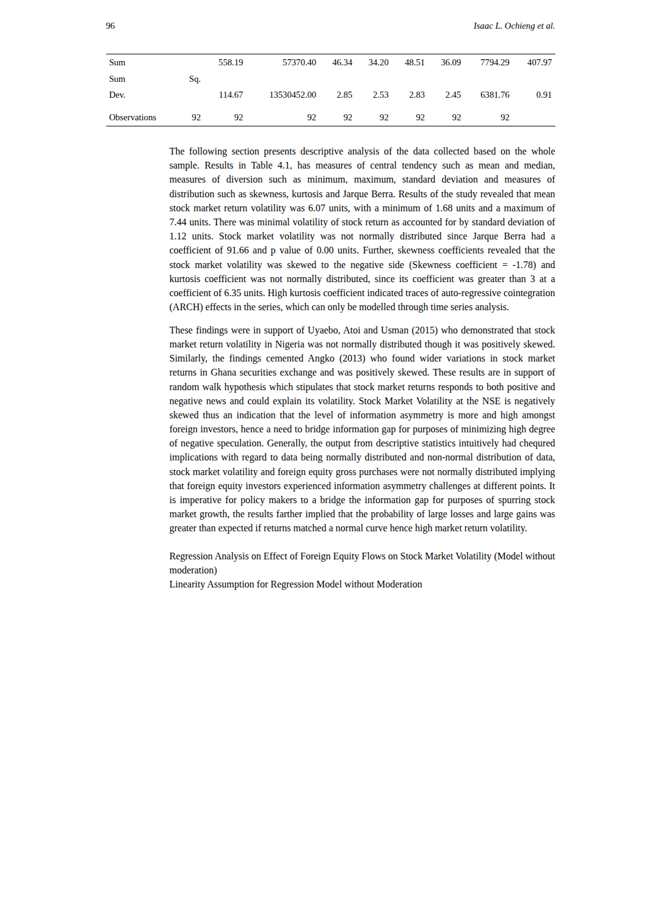96 Isaac L. Ochieng et al.
| Sum | | 558.19 | 57370.40 | 46.34 | 34.20 | 48.51 | 36.09 | 7794.29 | 407.97 |
| Sum | Sq. | | | | | | | | |
| Dev. | | 114.67 | 13530452.00 | 2.85 | 2.53 | 2.83 | 2.45 | 6381.76 | 0.91 |
| Observations | 92 | 92 | 92 | 92 | 92 | 92 | 92 | 92 | |
The following section presents descriptive analysis of the data collected based on the whole sample. Results in Table 4.1, has measures of central tendency such as mean and median, measures of diversion such as minimum, maximum, standard deviation and measures of distribution such as skewness, kurtosis and Jarque Berra. Results of the study revealed that mean stock market return volatility was 6.07 units, with a minimum of 1.68 units and a maximum of 7.44 units. There was minimal volatility of stock return as accounted for by standard deviation of 1.12 units. Stock market volatility was not normally distributed since Jarque Berra had a coefficient of 91.66 and p value of 0.00 units. Further, skewness coefficients revealed that the stock market volatility was skewed to the negative side (Skewness coefficient = -1.78) and kurtosis coefficient was not normally distributed, since its coefficient was greater than 3 at a coefficient of 6.35 units. High kurtosis coefficient indicated traces of auto-regressive cointegration (ARCH) effects in the series, which can only be modelled through time series analysis.
These findings were in support of Uyaebo, Atoi and Usman (2015) who demonstrated that stock market return volatility in Nigeria was not normally distributed though it was positively skewed. Similarly, the findings cemented Angko (2013) who found wider variations in stock market returns in Ghana securities exchange and was positively skewed. These results are in support of random walk hypothesis which stipulates that stock market returns responds to both positive and negative news and could explain its volatility. Stock Market Volatility at the NSE is negatively skewed thus an indication that the level of information asymmetry is more and high amongst foreign investors, hence a need to bridge information gap for purposes of minimizing high degree of negative speculation. Generally, the output from descriptive statistics intuitively had chequred implications with regard to data being normally distributed and non-normal distribution of data, stock market volatility and foreign equity gross purchases were not normally distributed implying that foreign equity investors experienced information asymmetry challenges at different points. It is imperative for policy makers to a bridge the information gap for purposes of spurring stock market growth, the results farther implied that the probability of large losses and large gains was greater than expected if returns matched a normal curve hence high market return volatility.
Regression Analysis on Effect of Foreign Equity Flows on Stock Market Volatility (Model without moderation)
Linearity Assumption for Regression Model without Moderation